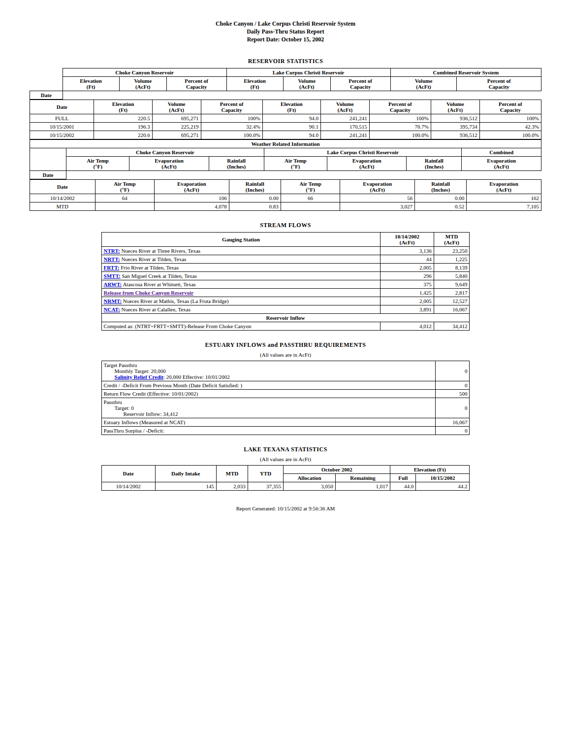Choke Canyon / Lake Corpus Christi Reservoir System
Daily Pass-Thru Status Report
Report Date: October 15, 2002
RESERVOIR STATISTICS
| | Choke Canyon Reservoir | Lake Corpus Christi Reservoir | Combined Reservoir System |
| --- | --- | --- | --- |
| Elevation (Ft) | Volume (AcFt) | Percent of Capacity | Elevation (Ft) | Volume (AcFt) | Percent of Capacity | Volume (AcFt) | Percent of Capacity |
| Date | |
| Date | Elevation (Ft) | Volume (AcFt) | Percent of Capacity | Elevation (Ft) | Volume (AcFt) | Percent of Capacity | Volume (AcFt) | Percent of Capacity |
| --- | --- | --- | --- | --- | --- | --- | --- | --- |
| FULL | 220.5 | 695,271 | 100% | 94.0 | 241,241 | 100% | 936,512 | 100% |
| 10/15/2001 | 196.3 | 225,219 | 32.4% | 90.1 | 170,515 | 70.7% | 395,734 | 42.3% |
| 10/15/2002 | 220.6 | 695,271 | 100.0% | 94.0 | 241,241 | 100.0% | 936,512 | 100.0% |
| Weather Related Information |
| --- |
| | Choke Canyon Reservoir | Lake Corpus Christi Reservoir | Combined |
| Air Temp (°F) | Evaporation (AcFt) | Rainfall (Inches) | Air Temp (°F) | Evaporation (AcFt) | Rainfall (Inches) | Evaporation (AcFt) |
| Date | |
| Date | Air Temp (°F) | Evaporation (AcFt) | Rainfall (Inches) | Air Temp (°F) | Evaporation (AcFt) | Rainfall (Inches) | Evaporation (AcFt) |
| --- | --- | --- | --- | --- | --- | --- | --- |
| 10/14/2002 | 64 | 106 | 0.00 | 66 | 56 | 0.00 | 162 |
| MTD | | 4,078 | 0.83 | | 3,027 | 0.52 | 7,105 |
STREAM FLOWS
| Gauging Station | 10/14/2002 (AcFt) | MTD (AcFt) |
| --- | --- | --- |
| NTRT: Nueces River at Three Rivers, Texas | 3,136 | 23,250 |
| NRTT: Nueces River at Tilden, Texas | 44 | 1,225 |
| FRTT: Frio River at Tilden, Texas | 2,005 | 8,139 |
| SMTT: San Miguel Creek at Tilden, Texas | 296 | 5,840 |
| ARWT: Atascosa River at Whitsett, Texas | 375 | 9,649 |
| Release from Choke Canyon Reservoir | 1,425 | 2,817 |
| NRMT: Nueces River at Mathis, Texas (La Fruta Bridge) | 2,005 | 12,527 |
| NCAT: Nueces River at Calallen, Texas | 3,891 | 16,067 |
| Reservoir Inflow |
| Computed as: (NTRT+FRTT+SMTT)-Release From Choke Canyon | 4,012 | 34,412 |
ESTUARY INFLOWS and PASSTHRU REQUIREMENTS
(All values are in AcFt)
| Target Passthru Monthly Target: 20,000 Salinity Relief Credit : 20,000 Effective: 10/01/2002 | 0 |
| Credit / -Deficit From Previous Month (Date Deficit Satisfied: ) | 0 |
| Return Flow Credit (Effective: 10/01/2002) | 500 |
| Passthru Target: 0 Reservoir Inflow: 34,412 | 0 |
| Estuary Inflows (Measured at NCAT) | 16,067 |
| PassThru Surplus / -Deficit: | 0 |
LAKE TEXANA STATISTICS
(All values are in AcFt)
| Date | Daily Intake | MTD | YTD | October 2002 | Elevation (Ft) |
| --- | --- | --- | --- | --- | --- |
| Allocation | Remaining | Full | 10/15/2002 |
| 10/14/2002 | 145 | 2,033 | 37,355 | 3,050 | 1,017 | 44.0 | 44.2 |
Report Generated: 10/15/2002 at 9:56:36 AM